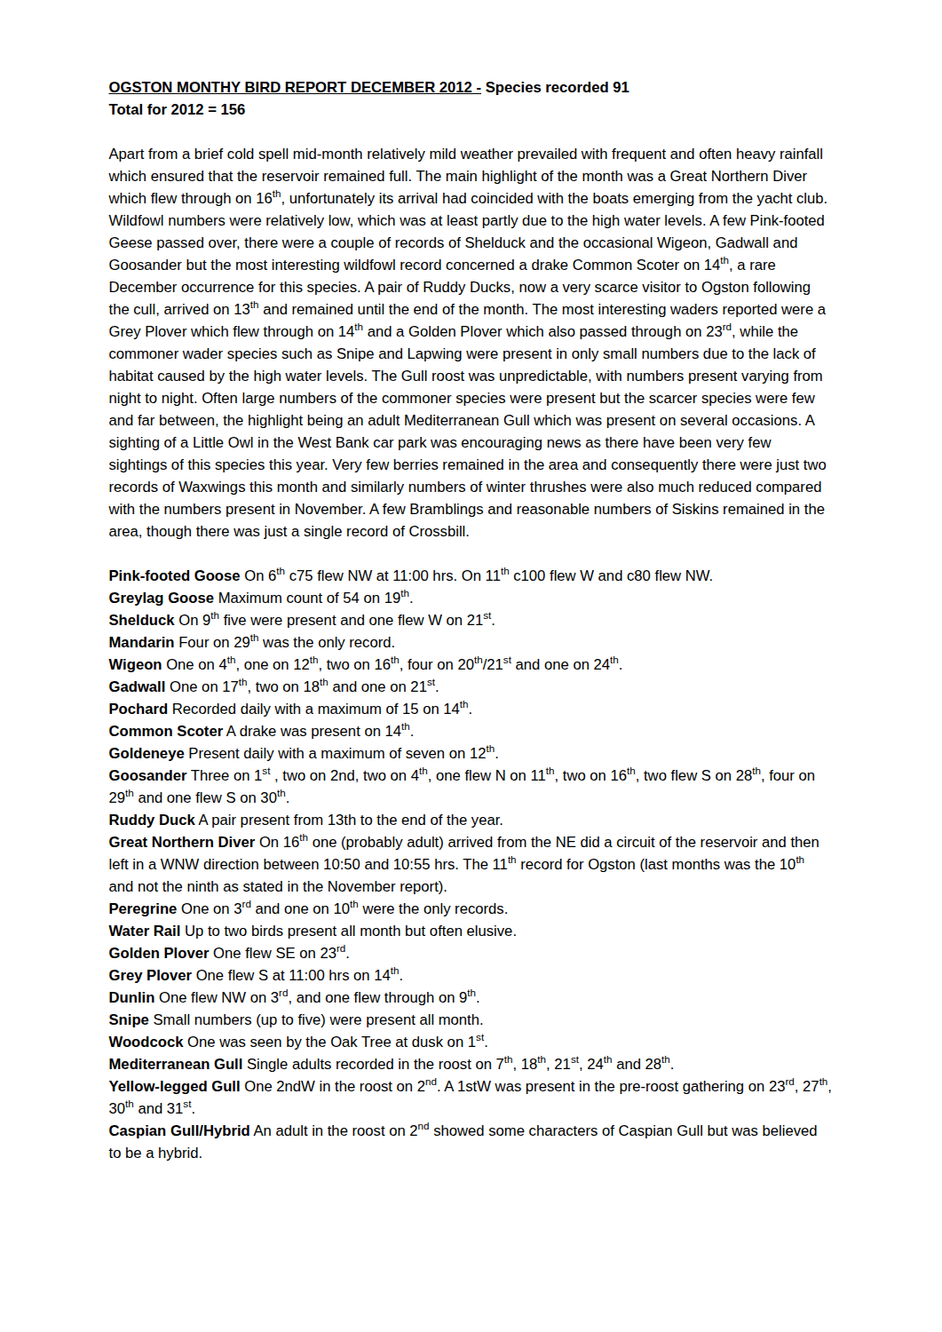OGSTON MONTHY BIRD REPORT DECEMBER 2012 - Species recorded 91
Total for 2012 = 156
Apart from a brief cold spell mid-month relatively mild weather prevailed with frequent and often heavy rainfall which ensured that the reservoir remained full. The main highlight of the month was a Great Northern Diver which flew through on 16th, unfortunately its arrival had coincided with the boats emerging from the yacht club. Wildfowl numbers were relatively low, which was at least partly due to the high water levels. A few Pink-footed Geese passed over, there were a couple of records of Shelduck and the occasional Wigeon, Gadwall and Goosander but the most interesting wildfowl record concerned a drake Common Scoter on 14th, a rare December occurrence for this species. A pair of Ruddy Ducks, now a very scarce visitor to Ogston following the cull, arrived on 13th and remained until the end of the month. The most interesting waders reported were a Grey Plover which flew through on 14th and a Golden Plover which also passed through on 23rd, while the commoner wader species such as Snipe and Lapwing were present in only small numbers due to the lack of habitat caused by the high water levels. The Gull roost was unpredictable, with numbers present varying from night to night. Often large numbers of the commoner species were present but the scarcer species were few and far between, the highlight being an adult Mediterranean Gull which was present on several occasions. A sighting of a Little Owl in the West Bank car park was encouraging news as there have been very few sightings of this species this year. Very few berries remained in the area and consequently there were just two records of Waxwings this month and similarly numbers of winter thrushes were also much reduced compared with the numbers present in November. A few Bramblings and reasonable numbers of Siskins remained in the area, though there was just a single record of Crossbill.
Pink-footed Goose On 6th c75 flew NW at 11:00 hrs. On 11th c100 flew W and c80 flew NW.
Greylag Goose Maximum count of 54 on 19th.
Shelduck On 9th five were present and one flew W on 21st.
Mandarin Four on 29th was the only record.
Wigeon One on 4th, one on 12th, two on 16th, four on 20th/21st and one on 24th.
Gadwall One on 17th, two on 18th and one on 21st.
Pochard Recorded daily with a maximum of 15 on 14th.
Common Scoter A drake was present on 14th.
Goldeneye Present daily with a maximum of seven on 12th.
Goosander Three on 1st , two on 2nd, two on 4th, one flew N on 11th, two on 16th, two flew S on 28th, four on 29th and one flew S on 30th.
Ruddy Duck A pair present from 13th to the end of the year.
Great Northern Diver On 16th one (probably adult) arrived from the NE did a circuit of the reservoir and then left in a WNW direction between 10:50 and 10:55 hrs. The 11th record for Ogston (last months was the 10th and not the ninth as stated in the November report).
Peregrine One on 3rd and one on 10th were the only records.
Water Rail Up to two birds present all month but often elusive.
Golden Plover One flew SE on 23rd.
Grey Plover One flew S at 11:00 hrs on 14th.
Dunlin One flew NW on 3rd, and one flew through on 9th.
Snipe Small numbers (up to five) were present all month.
Woodcock One was seen by the Oak Tree at dusk on 1st.
Mediterranean Gull Single adults recorded in the roost on 7th, 18th, 21st, 24th and 28th.
Yellow-legged Gull One 2ndW in the roost on 2nd. A 1stW was present in the pre-roost gathering on 23rd, 27th, 30th and 31st.
Caspian Gull/Hybrid An adult in the roost on 2nd showed some characters of Caspian Gull but was believed to be a hybrid.